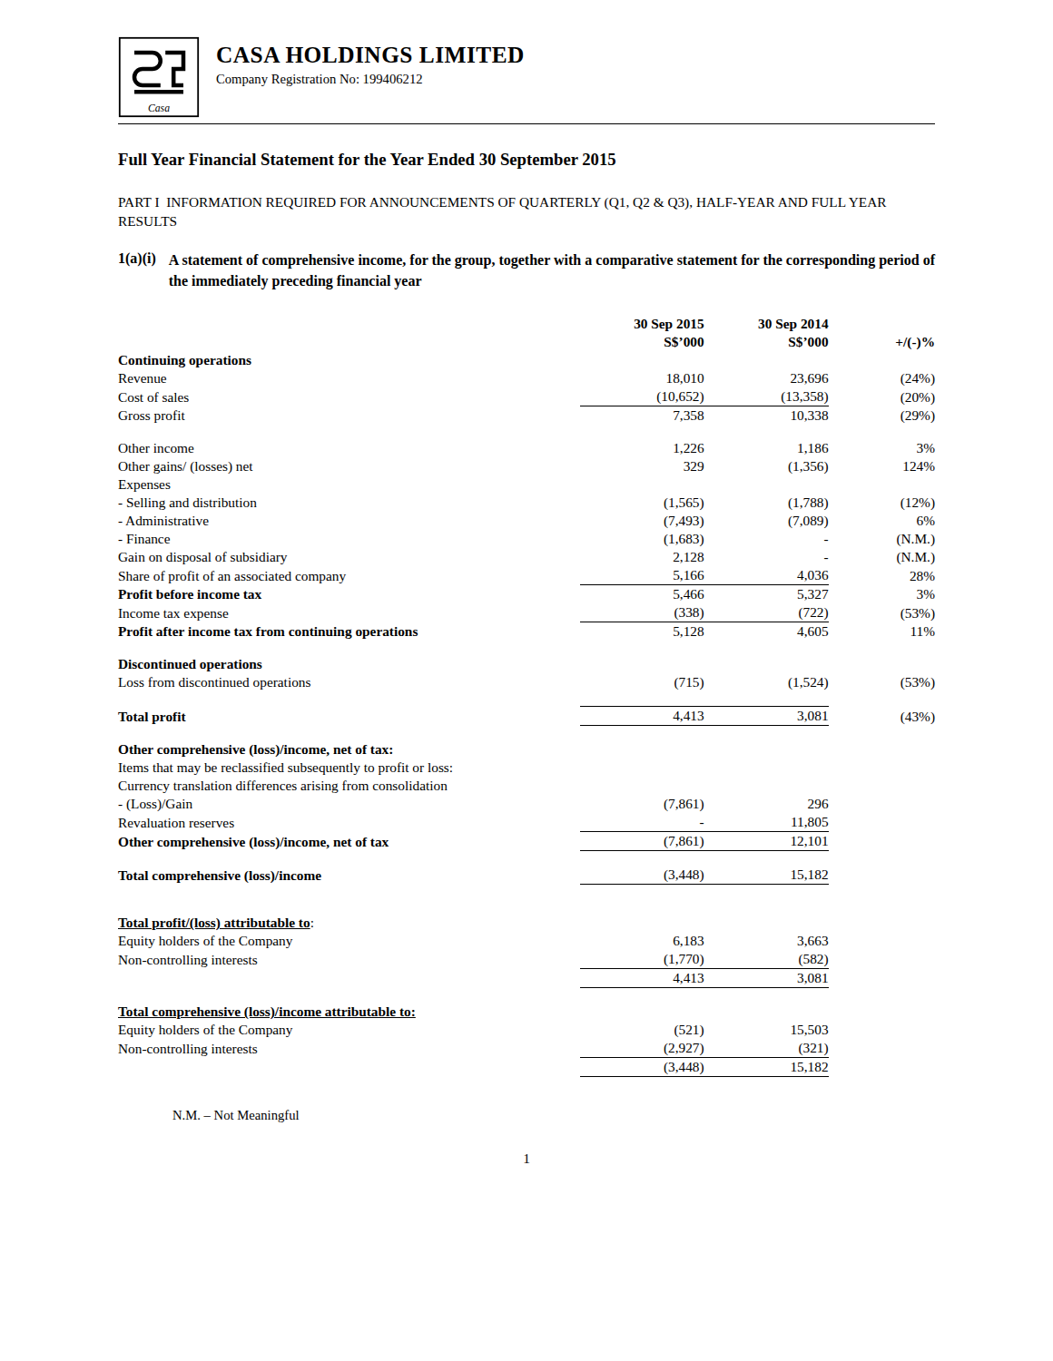Casa
CASA HOLDINGS LIMITED
Company Registration No: 199406212
Full Year Financial Statement for the Year Ended 30 September 2015
PART I INFORMATION REQUIRED FOR ANNOUNCEMENTS OF QUARTERLY (Q1, Q2 & Q3), HALF-YEAR AND FULL YEAR RESULTS
1(a)(i)
A statement of comprehensive income, for the group, together with a comparative statement for the corresponding period of the immediately preceding financial year
| | 30 Sep 2015 | 30 Sep 2014 | |
| | S$’000 | S$’000 | +/(-)% |
| Continuing operations | | | |
| Revenue | 18,010 | 23,696 | (24%) |
| Cost of sales | (10,652) | (13,358) | (20%) |
| Gross profit | 7,358 | 10,338 | (29%) |
| Other income | 1,226 | 1,186 | 3% |
| Other gains/ (losses) net | 329 | (1,356) | 124% |
| Expenses | | | |
| - Selling and distribution | (1,565) | (1,788) | (12%) |
| - Administrative | (7,493) | (7,089) | 6% |
| - Finance | (1,683) | - | (N.M.) |
| Gain on disposal of subsidiary | 2,128 | - | (N.M.) |
| Share of profit of an associated company | 5,166 | 4,036 | 28% |
| Profit before income tax | 5,466 | 5,327 | 3% |
| Income tax expense | (338) | (722) | (53%) |
| Profit after income tax from continuing operations | 5,128 | 4,605 | 11% |
| Discontinued operations | | | |
| Loss from discontinued operations | (715) | (1,524) | (53%) |
| Total profit | 4,413 | 3,081 | (43%) |
| Other comprehensive (loss)/income, net of tax: | | | |
| Items that may be reclassified subsequently to profit or loss: | | | |
| Currency translation differences arising from consolidation | | | |
| - (Loss)/Gain | (7,861) | 296 | |
| Revaluation reserves | - | 11,805 | |
| Other comprehensive (loss)/income, net of tax | (7,861) | 12,101 | |
| Total comprehensive (loss)/income | (3,448) | 15,182 | |
| Total profit/(loss) attributable to : | | | |
| Equity holders of the Company | 6,183 | 3,663 | |
| Non-controlling interests | (1,770) | (582) | |
| | 4,413 | 3,081 | |
| Total comprehensive (loss)/income attributable to: | | | |
| Equity holders of the Company | (521) | 15,503 | |
| Non-controlling interests | (2,927) | (321) | |
| | (3,448) | 15,182 | |
N.M. – Not Meaningful
1